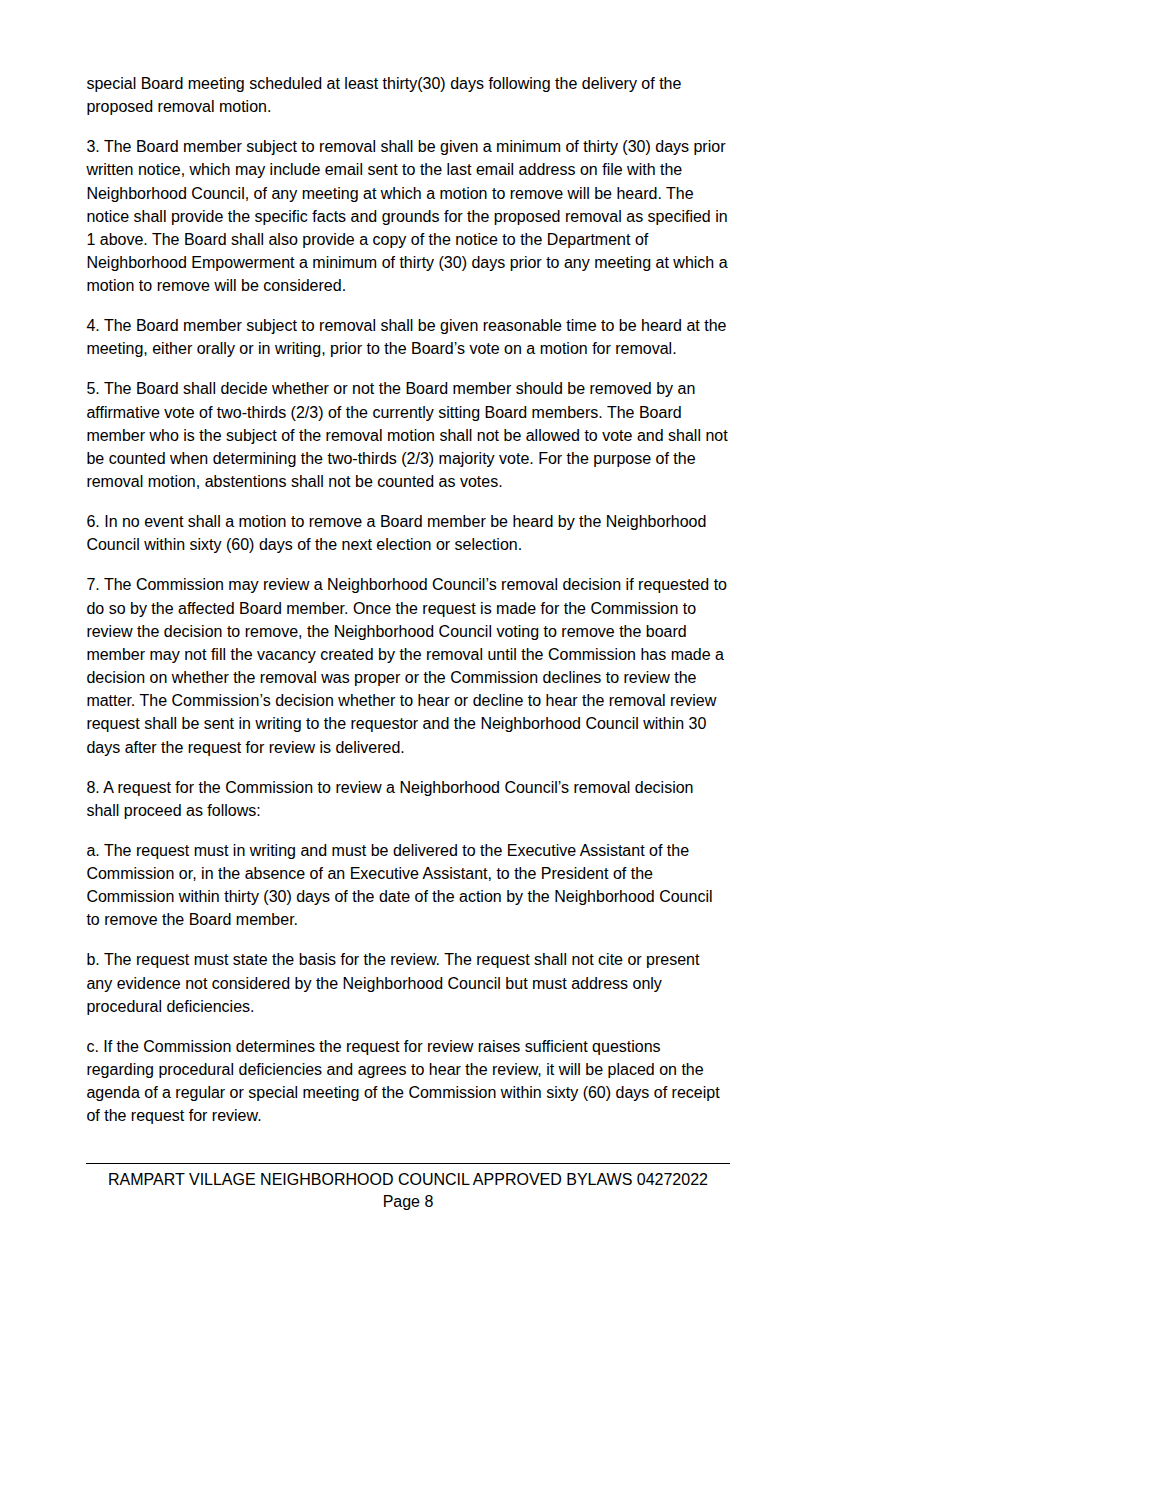special Board meeting scheduled at least thirty(30) days following the delivery of the proposed removal motion.
3. The Board member subject to removal shall be given a minimum of thirty (30) days prior written notice, which may include email sent to the last email address on file with the Neighborhood Council, of any meeting at which a motion to remove will be heard. The notice shall provide the specific facts and grounds for the proposed removal as specified in 1 above. The Board shall also provide a copy of the notice to the Department of Neighborhood Empowerment a minimum of thirty (30) days prior to any meeting at which a motion to remove will be considered.
4. The Board member subject to removal shall be given reasonable time to be heard at the meeting, either orally or in writing, prior to the Board’s vote on a motion for removal.
5. The Board shall decide whether or not the Board member should be removed by an affirmative vote of two-thirds (2/3) of the currently sitting Board members. The Board member who is the subject of the removal motion shall not be allowed to vote and shall not be counted when determining the two-thirds (2/3) majority vote. For the purpose of the removal motion, abstentions shall not be counted as votes.
6. In no event shall a motion to remove a Board member be heard by the Neighborhood Council within sixty (60) days of the next election or selection.
7. The Commission may review a Neighborhood Council’s removal decision if requested to do so by the affected Board member. Once the request is made for the Commission to review the decision to remove, the Neighborhood Council voting to remove the board member may not fill the vacancy created by the removal until the Commission has made a decision on whether the removal was proper or the Commission declines to review the matter. The Commission’s decision whether to hear or decline to hear the removal review request shall be sent in writing to the requestor and the Neighborhood Council within 30 days after the request for review is delivered.
8. A request for the Commission to review a Neighborhood Council’s removal decision shall proceed as follows:
a. The request must in writing and must be delivered to the Executive Assistant of the Commission or, in the absence of an Executive Assistant, to the President of the Commission within thirty (30) days of the date of the action by the Neighborhood Council to remove the Board member.
b. The request must state the basis for the review. The request shall not cite or present any evidence not considered by the Neighborhood Council but must address only procedural deficiencies.
c. If the Commission determines the request for review raises sufficient questions regarding procedural deficiencies and agrees to hear the review, it will be placed on the agenda of a regular or special meeting of the Commission within sixty (60) days of receipt of the request for review.
RAMPART VILLAGE NEIGHBORHOOD COUNCIL APPROVED BYLAWS 04272022 Page 8